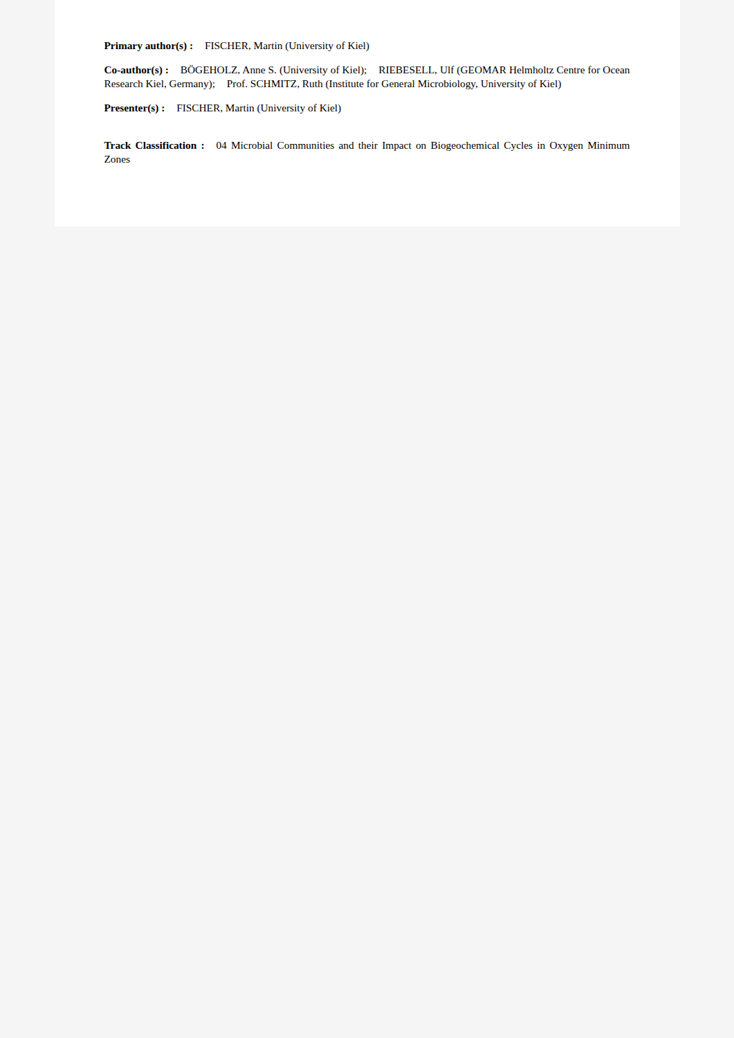Primary author(s) : FISCHER, Martin (University of Kiel)
Co-author(s) : BÖGEHOLZ, Anne S. (University of Kiel); RIEBESELL, Ulf (GEOMAR Helmholtz Centre for Ocean Research Kiel, Germany); Prof. SCHMITZ, Ruth (Institute for General Microbiology, University of Kiel)
Presenter(s) : FISCHER, Martin (University of Kiel)
Track Classification : 04 Microbial Communities and their Impact on Biogeochemical Cycles in Oxygen Minimum Zones